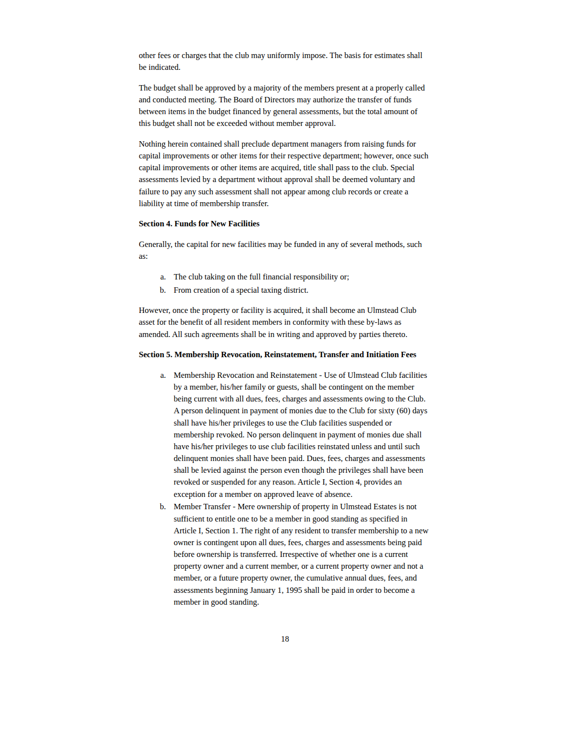other fees or charges that the club may uniformly impose. The basis for estimates shall be indicated.
The budget shall be approved by a majority of the members present at a properly called and conducted meeting. The Board of Directors may authorize the transfer of funds between items in the budget financed by general assessments, but the total amount of this budget shall not be exceeded without member approval.
Nothing herein contained shall preclude department managers from raising funds for capital improvements or other items for their respective department; however, once such capital improvements or other items are acquired, title shall pass to the club. Special assessments levied by a department without approval shall be deemed voluntary and failure to pay any such assessment shall not appear among club records or create a liability at time of membership transfer.
Section 4. Funds for New Facilities
Generally, the capital for new facilities may be funded in any of several methods, such as:
The club taking on the full financial responsibility or;
From creation of a special taxing district.
However, once the property or facility is acquired, it shall become an Ulmstead Club asset for the benefit of all resident members in conformity with these by-laws as amended. All such agreements shall be in writing and approved by parties thereto.
Section 5. Membership Revocation, Reinstatement, Transfer and Initiation Fees
Membership Revocation and Reinstatement - Use of Ulmstead Club facilities by a member, his/her family or guests, shall be contingent on the member being current with all dues, fees, charges and assessments owing to the Club. A person delinquent in payment of monies due to the Club for sixty (60) days shall have his/her privileges to use the Club facilities suspended or membership revoked. No person delinquent in payment of monies due shall have his/her privileges to use club facilities reinstated unless and until such delinquent monies shall have been paid. Dues, fees, charges and assessments shall be levied against the person even though the privileges shall have been revoked or suspended for any reason. Article I, Section 4, provides an exception for a member on approved leave of absence.
Member Transfer - Mere ownership of property in Ulmstead Estates is not sufficient to entitle one to be a member in good standing as specified in Article I, Section 1. The right of any resident to transfer membership to a new owner is contingent upon all dues, fees, charges and assessments being paid before ownership is transferred. Irrespective of whether one is a current property owner and a current member, or a current property owner and not a member, or a future property owner, the cumulative annual dues, fees, and assessments beginning January 1, 1995 shall be paid in order to become a member in good standing.
18